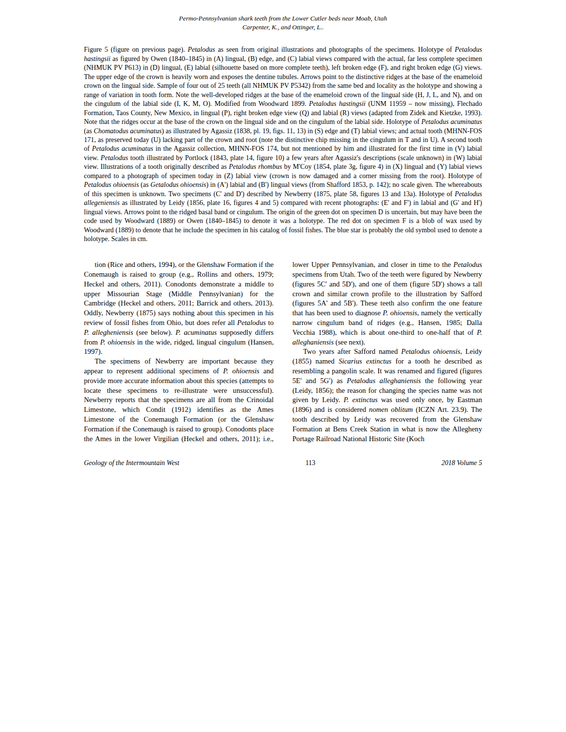Permo-Pennsylvanian shark teeth from the Lower Cutler beds near Moab, Utah
Carpenter, K., and Ottinger, L..
Figure 5 (figure on previous page). Petalodus as seen from original illustrations and photographs of the specimens. Holotype of Petalodus hastingsii as figured by Owen (1840–1845) in (A) lingual, (B) edge, and (C) labial views compared with the actual, far less complete specimen (NHMUK PV P613) in (D) lingual, (E) labial (silhouette based on more complete teeth), left broken edge (F), and right broken edge (G) views. The upper edge of the crown is heavily worn and exposes the dentine tubules. Arrows point to the distinctive ridges at the base of the enameloid crown on the lingual side. Sample of four out of 25 teeth (all NHMUK PV P5342) from the same bed and locality as the holotype and showing a range of variation in tooth form. Note the well-developed ridges at the base of the enameloid crown of the lingual side (H, J, L, and N), and on the cingulum of the labial side (I, K, M, O). Modified from Woodward 1899. Petalodus hastingsii (UNM 11959 – now missing), Flechado Formation, Taos County, New Mexico, in lingual (P), right broken edge view (Q) and labial (R) views (adapted from Zidek and Kietzke, 1993). Note that the ridges occur at the base of the crown on the lingual side and on the cingulum of the labial side. Holotype of Petalodus acuminatus (as Chomatodus acuminatus) as illustrated by Agassiz (1838, pl. 19, figs. 11, 13) in (S) edge and (T) labial views; and actual tooth (MHNN-FOS 171, as preserved today (U) lacking part of the crown and root (note the distinctive chip missing in the cingulum in T and in U). A second tooth of Petalodus acuminatus in the Agassiz collection, MHNN-FOS 174, but not mentioned by him and illustrated for the first time in (V) labial view. Petalodus tooth illustrated by Portlock (1843, plate 14, figure 10) a few years after Agassiz's descriptions (scale unknown) in (W) labial view. Illustrations of a tooth originally described as Petalodus rhombus by M'Coy (1854, plate 3g, figure 4) in (X) lingual and (Y) labial views compared to a photograph of specimen today in (Z) labial view (crown is now damaged and a corner missing from the root). Holotype of Petalodus ohioensis (as Getalodus ohioensis) in (A') labial and (B') lingual views (from Shafford 1853, p. 142); no scale given. The whereabouts of this specimen is unknown. Two specimens (C' and D') described by Newberry (1875, plate 58, figures 13 and 13a). Holotype of Petalodus allegeniensis as illustrated by Leidy (1856, plate 16, figures 4 and 5) compared with recent photographs: (E' and F') in labial and (G' and H') lingual views. Arrows point to the ridged basal band or cingulum. The origin of the green dot on specimen D is uncertain, but may have been the code used by Woodward (1889) or Owen (1840–1845) to denote it was a holotype. The red dot on specimen F is a blob of wax used by Woodward (1889) to denote that he include the specimen in his catalog of fossil fishes. The blue star is probably the old symbol used to denote a holotype. Scales in cm.
tion (Rice and others, 1994), or the Glenshaw Formation if the Conemaugh is raised to group (e.g., Rollins and others, 1979; Heckel and others, 2011). Conodonts demonstrate a middle to upper Missourian Stage (Middle Pennsylvanian) for the Cambridge (Heckel and others, 2011; Barrick and others, 2013). Oddly, Newberry (1875) says nothing about this specimen in his review of fossil fishes from Ohio, but does refer all Petalodus to P. allegheniensis (see below). P. acuminatus supposedly differs from P. ohioensis in the wide, ridged, lingual cingulum (Hansen, 1997).
The specimens of Newberry are important because they appear to represent additional specimens of P. ohioensis and provide more accurate information about this species (attempts to locate these specimens to re-illustrate were unsuccessful). Newberry reports that the specimens are all from the Crinoidal Limestone, which Condit (1912) identifies as the Ames Limestone of the Conemaugh Formation (or the Glenshaw Formation if the Conemaugh is raised to group). Conodonts place the Ames in the lower Virgilian (Heckel and others, 2011); i.e., lower Upper Pennsylvanian, and closer in time to the Petalodus specimens from Utah. Two of the teeth were figured by Newberry (figures 5C' and 5D'), and one of them (figure 5D') shows a tall crown and similar crown profile to the illustration by Safford (figures 5A' and 5B'). These teeth also confirm the one feature that has been used to diagnose P. ohioensis, namely the vertically narrow cingulum band of ridges (e.g., Hansen, 1985; Dalla Vecchia 1988), which is about one-third to one-half that of P. alleghaniensis (see next).
Two years after Safford named Petalodus ohioensis, Leidy (1855) named Sicarius extinctus for a tooth he described as resembling a pangolin scale. It was renamed and figured (figures 5E' and 5G') as Petalodus alleghaniensis the following year (Leidy, 1856); the reason for changing the species name was not given by Leidy. P. extinctus was used only once, by Eastman (1896) and is considered nomen oblitum (ICZN Art. 23.9). The tooth described by Leidy was recovered from the Glenshaw Formation at Bens Creek Station in what is now the Allegheny Portage Railroad National Historic Site (Koch
Geology of the Intermountain West 113 2018 Volume 5